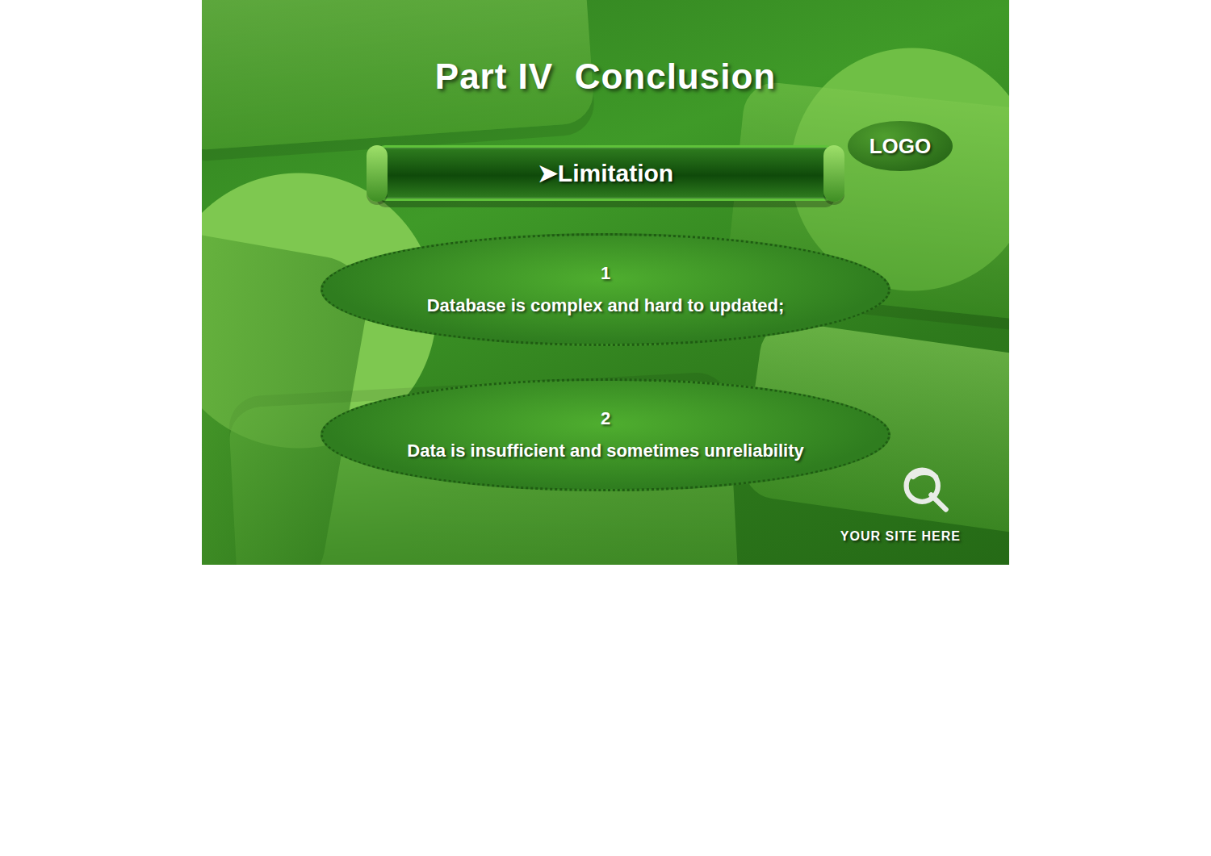Part IV Conclusion
LOGO
➤Limitation
1 Database is complex and hard to updated;
2 Data is insufficient and sometimes unreliability
YOUR SITE HERE